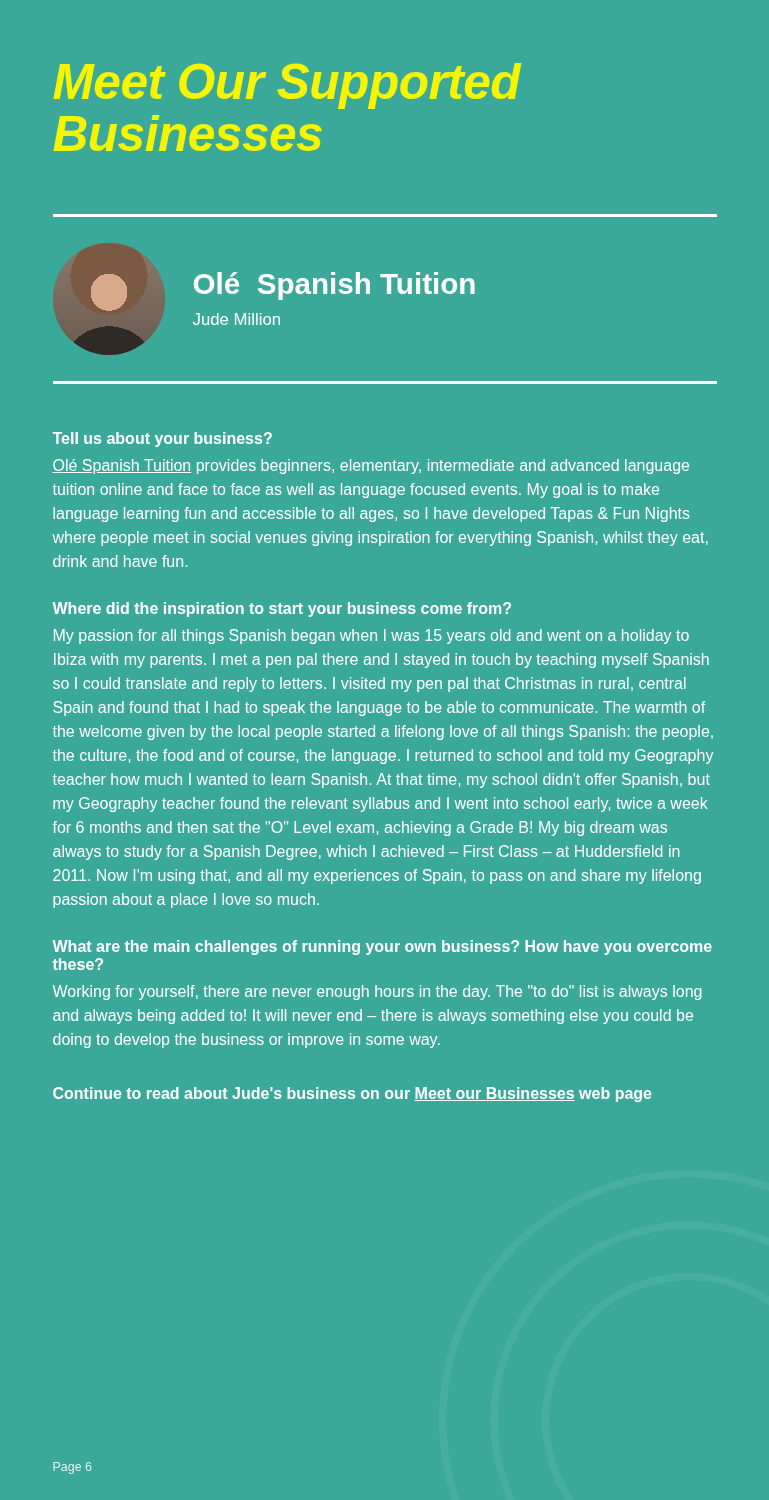Meet Our Supported Businesses
Olé Spanish Tuition
Jude Million
Tell us about your business?
Olé Spanish Tuition provides beginners, elementary, intermediate and advanced language tuition online and face to face as well as language focused events. My goal is to make language learning fun and accessible to all ages, so I have developed Tapas & Fun Nights where people meet in social venues giving inspiration for everything Spanish, whilst they eat, drink and have fun.
Where did the inspiration to start your business come from?
My passion for all things Spanish began when I was 15 years old and went on a holiday to Ibiza with my parents. I met a pen pal there and I stayed in touch by teaching myself Spanish so I could translate and reply to letters. I visited my pen pal that Christmas in rural, central Spain and found that I had to speak the language to be able to communicate. The warmth of the welcome given by the local people started a lifelong love of all things Spanish: the people, the culture, the food and of course, the language. I returned to school and told my Geography teacher how much I wanted to learn Spanish. At that time, my school didn't offer Spanish, but my Geography teacher found the relevant syllabus and I went into school early, twice a week for 6 months and then sat the "O" Level exam, achieving a Grade B! My big dream was always to study for a Spanish Degree, which I achieved – First Class – at Huddersfield in 2011. Now I'm using that, and all my experiences of Spain, to pass on and share my lifelong passion about a place I love so much.
What are the main challenges of running your own business? How have you overcome these?
Working for yourself, there are never enough hours in the day. The "to do" list is always long and always being added to! It will never end – there is always something else you could be doing to develop the business or improve in some way.
Continue to read about Jude's business on our Meet our Businesses web page
Page 6